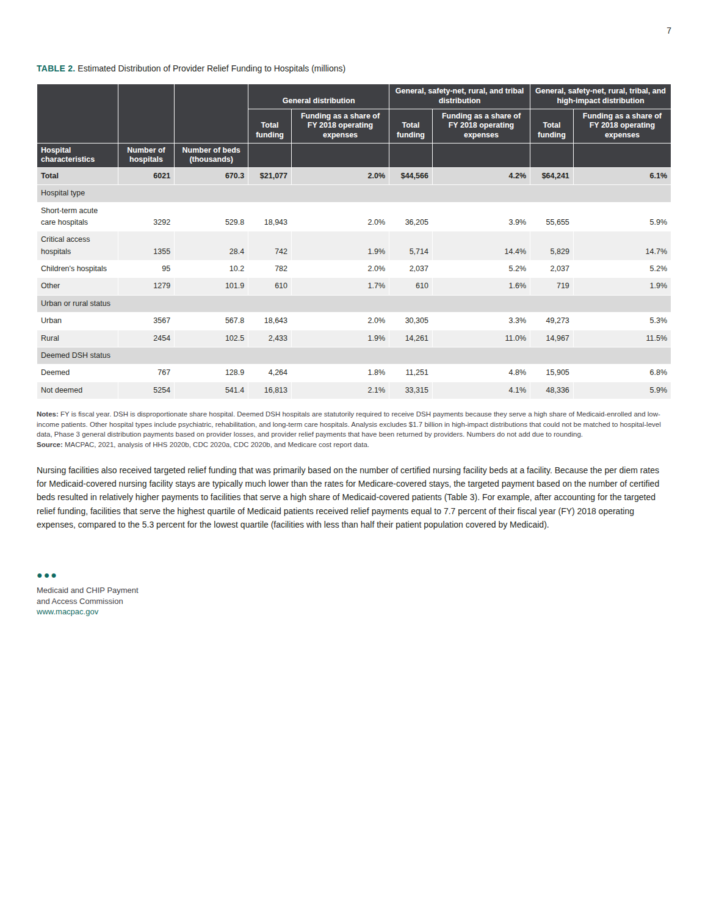7
TABLE 2. Estimated Distribution of Provider Relief Funding to Hospitals (millions)
| | | | General distribution | General, safety-net, rural, and tribal distribution | General, safety-net, rural, tribal, and high-impact distribution |
| --- | --- | --- | --- | --- | --- |
| Total funding | Funding as a share of FY 2018 operating expenses | Total funding | Funding as a share of FY 2018 operating expenses | Total funding | Funding as a share of FY 2018 operating expenses |
| Hospital characteristics | Number of hospitals | Number of beds (thousands) | | | | | | |
| Total | 6021 | 670.3 | $21,077 | 2.0% | $44,566 | 4.2% | $64,241 | 6.1% |
| Hospital type |
| Short-term acute care hospitals | 3292 | 529.8 | 18,943 | 2.0% | 36,205 | 3.9% | 55,655 | 5.9% |
| Critical access hospitals | 1355 | 28.4 | 742 | 1.9% | 5,714 | 14.4% | 5,829 | 14.7% |
| Children's hospitals | 95 | 10.2 | 782 | 2.0% | 2,037 | 5.2% | 2,037 | 5.2% |
| Other | 1279 | 101.9 | 610 | 1.7% | 610 | 1.6% | 719 | 1.9% |
| Urban or rural status |
| Urban | 3567 | 567.8 | 18,643 | 2.0% | 30,305 | 3.3% | 49,273 | 5.3% |
| Rural | 2454 | 102.5 | 2,433 | 1.9% | 14,261 | 11.0% | 14,967 | 11.5% |
| Deemed DSH status |
| Deemed | 767 | 128.9 | 4,264 | 1.8% | 11,251 | 4.8% | 15,905 | 6.8% |
| Not deemed | 5254 | 541.4 | 16,813 | 2.1% | 33,315 | 4.1% | 48,336 | 5.9% |
Notes: FY is fiscal year. DSH is disproportionate share hospital. Deemed DSH hospitals are statutorily required to receive DSH payments because they serve a high share of Medicaid-enrolled and low-income patients. Other hospital types include psychiatric, rehabilitation, and long-term care hospitals. Analysis excludes $1.7 billion in high-impact distributions that could not be matched to hospital-level data, Phase 3 general distribution payments based on provider losses, and provider relief payments that have been returned by providers. Numbers do not add due to rounding.
Source: MACPAC, 2021, analysis of HHS 2020b, CDC 2020a, CDC 2020b, and Medicare cost report data.
Nursing facilities also received targeted relief funding that was primarily based on the number of certified nursing facility beds at a facility. Because the per diem rates for Medicaid-covered nursing facility stays are typically much lower than the rates for Medicare-covered stays, the targeted payment based on the number of certified beds resulted in relatively higher payments to facilities that serve a high share of Medicaid-covered patients (Table 3). For example, after accounting for the targeted relief funding, facilities that serve the highest quartile of Medicaid patients received relief payments equal to 7.7 percent of their fiscal year (FY) 2018 operating expenses, compared to the 5.3 percent for the lowest quartile (facilities with less than half their patient population covered by Medicaid).
●●●
Medicaid and CHIP Payment
and Access Commission
www.macpac.gov